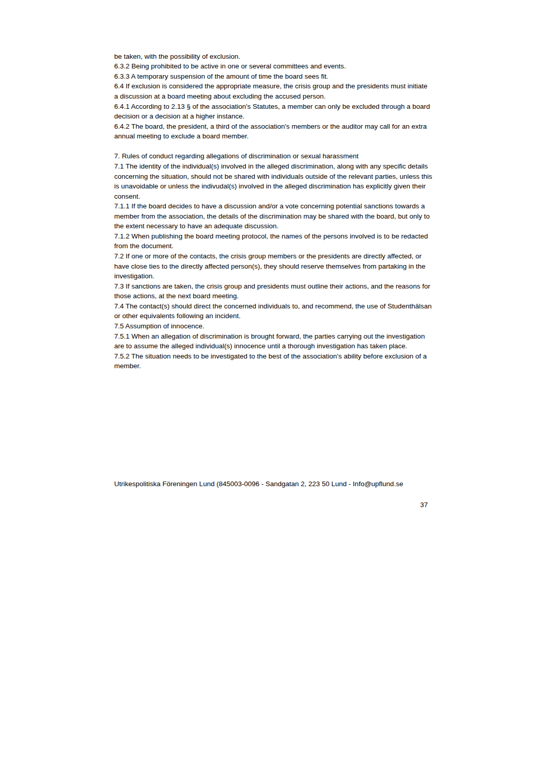be taken, with the possibility of exclusion.
6.3.2 Being prohibited to be active in one or several committees and events.
6.3.3 A temporary suspension of the amount of time the board sees fit.
6.4 If exclusion is considered the appropriate measure, the crisis group and the presidents must initiate a discussion at a board meeting about excluding the accused person.
6.4.1 According to 2.13 § of the association's Statutes, a member can only be excluded through a board decision or a decision at a higher instance.
6.4.2 The board, the president, a third of the association's members or the auditor may call for an extra annual meeting to exclude a board member.
7. Rules of conduct regarding allegations of discrimination or sexual harassment
7.1 The identity of the individual(s) involved in the alleged discrimination, along with any specific details concerning the situation, should not be shared with individuals outside of the relevant parties, unless this is unavoidable or unless the indivudal(s) involved in the alleged discrimination has explicitly given their consent.
7.1.1 If the board decides to have a discussion and/or a vote concerning potential sanctions towards a member from the association, the details of the discrimination may be shared with the board, but only to the extent necessary to have an adequate discussion.
7.1.2 When publishing the board meeting protocol, the names of the persons involved is to be redacted from the document.
7.2 If one or more of the contacts, the crisis group members or the presidents are directly affected, or have close ties to the directly affected person(s), they should reserve themselves from partaking in the investigation.
7.3 If sanctions are taken, the crisis group and presidents must outline their actions, and the reasons for those actions, at the next board meeting.
7.4 The contact(s) should direct the concerned individuals to, and recommend, the use of Studenthälsan or other equivalents following an incident.
7.5 Assumption of innocence.
7.5.1 When an allegation of discrimination is brought forward, the parties carrying out the investigation are to assume the alleged individual(s) innocence until a thorough investigation has taken place.
7.5.2 The situation needs to be investigated to the best of the association's ability before exclusion of a member.
Utrikespolitiska Föreningen Lund (845003-0096 - Sandgatan 2, 223 50 Lund - Info@upflund.se
37